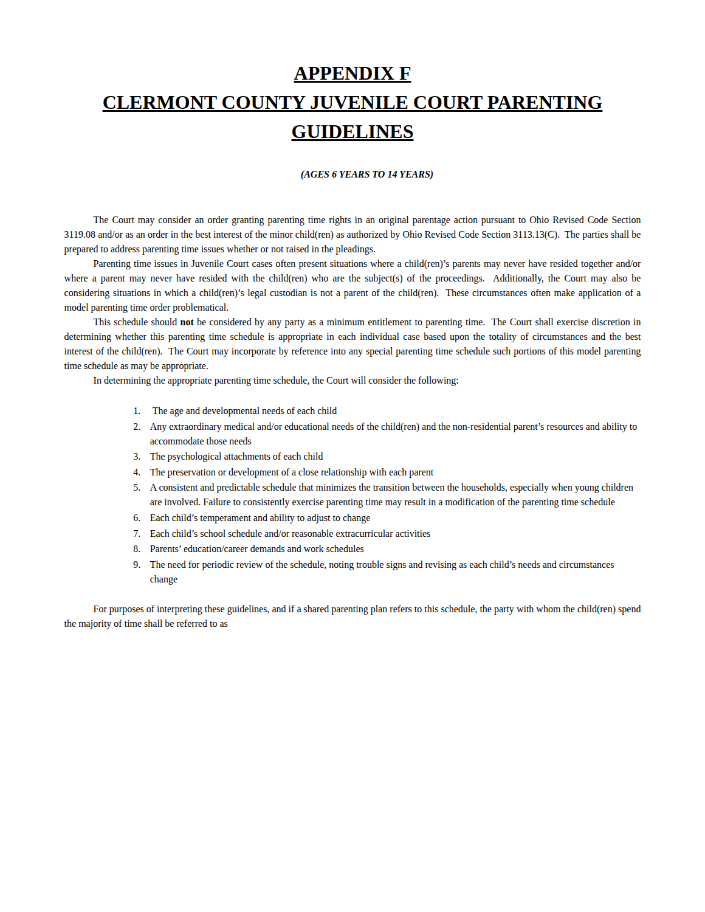APPENDIX F
CLERMONT COUNTY JUVENILE COURT PARENTING GUIDELINES
(AGES 6 YEARS TO 14 YEARS)
The Court may consider an order granting parenting time rights in an original parentage action pursuant to Ohio Revised Code Section 3119.08 and/or as an order in the best interest of the minor child(ren) as authorized by Ohio Revised Code Section 3113.13(C). The parties shall be prepared to address parenting time issues whether or not raised in the pleadings.
Parenting time issues in Juvenile Court cases often present situations where a child(ren)’s parents may never have resided together and/or where a parent may never have resided with the child(ren) who are the subject(s) of the proceedings. Additionally, the Court may also be considering situations in which a child(ren)’s legal custodian is not a parent of the child(ren). These circumstances often make application of a model parenting time order problematical.
This schedule should not be considered by any party as a minimum entitlement to parenting time. The Court shall exercise discretion in determining whether this parenting time schedule is appropriate in each individual case based upon the totality of circumstances and the best interest of the child(ren). The Court may incorporate by reference into any special parenting time schedule such portions of this model parenting time schedule as may be appropriate.
In determining the appropriate parenting time schedule, the Court will consider the following:
The age and developmental needs of each child
Any extraordinary medical and/or educational needs of the child(ren) and the non-residential parent’s resources and ability to accommodate those needs
The psychological attachments of each child
The preservation or development of a close relationship with each parent
A consistent and predictable schedule that minimizes the transition between the households, especially when young children are involved. Failure to consistently exercise parenting time may result in a modification of the parenting time schedule
Each child’s temperament and ability to adjust to change
Each child’s school schedule and/or reasonable extracurricular activities
Parents’ education/career demands and work schedules
The need for periodic review of the schedule, noting trouble signs and revising as each child’s needs and circumstances change
For purposes of interpreting these guidelines, and if a shared parenting plan refers to this schedule, the party with whom the child(ren) spend the majority of time shall be referred to as